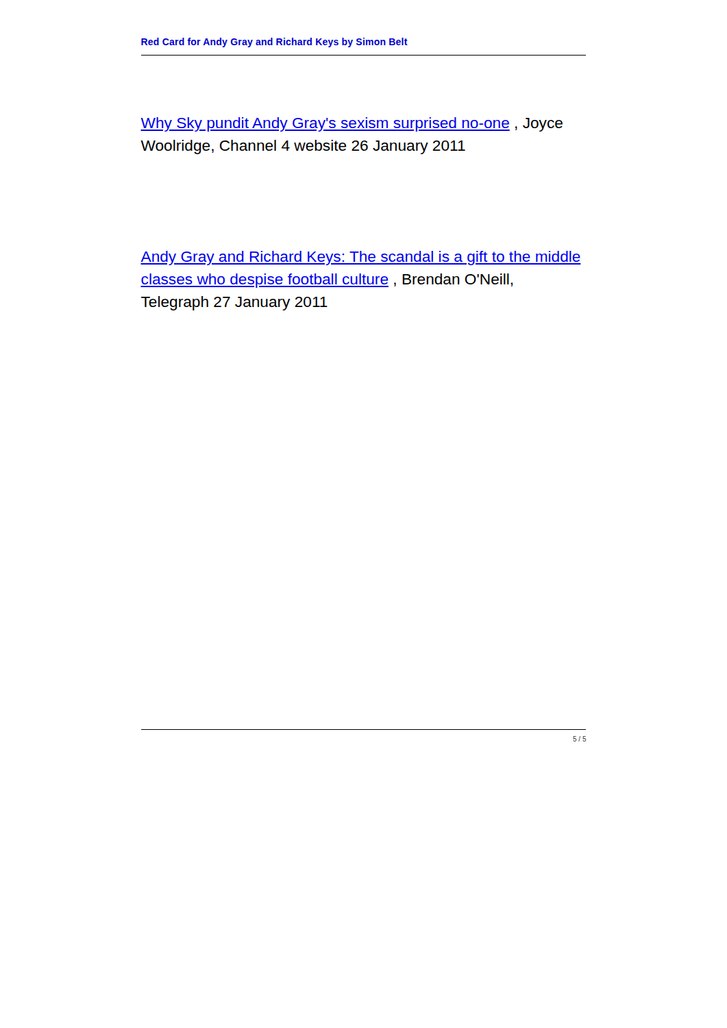Red Card for Andy Gray and Richard Keys by Simon Belt
Why Sky pundit Andy Gray's sexism surprised no-one , Joyce Woolridge, Channel 4 website 26 January 2011
Andy Gray and Richard Keys: The scandal is a gift to the middle classes who despise football culture , Brendan O'Neill, Telegraph 27 January 2011
5 / 5